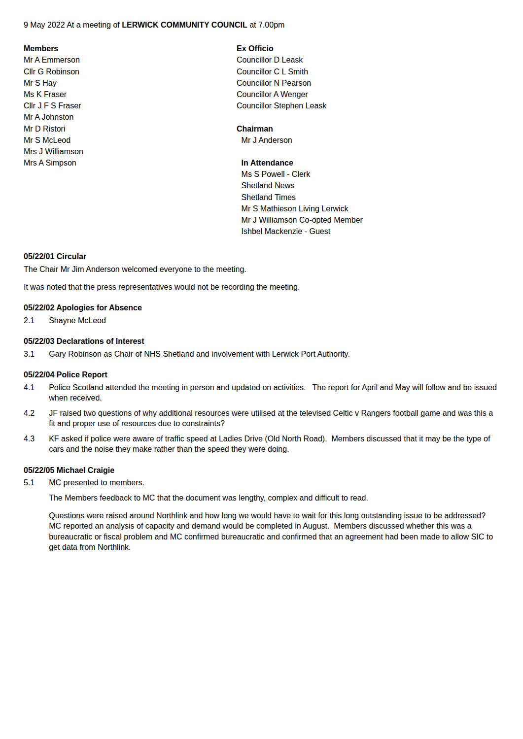9 May 2022 At a meeting of LERWICK COMMUNITY COUNCIL at 7.00pm
| Members | Ex Officio |
| Mr A Emmerson | Councillor D Leask |
| Cllr G Robinson | Councillor C L Smith |
| Mr S Hay | Councillor N Pearson |
| Ms K Fraser | Councillor A Wenger |
| Cllr J F S Fraser | Councillor Stephen Leask |
| Mr A Johnston | |
| Mr D Ristori | Chairman |
| Mr S McLeod | Mr J Anderson |
| Mrs J Williamson | |
| Mrs A Simpson | In Attendance |
| | Ms S Powell - Clerk |
| | Shetland News |
| | Shetland Times |
| | Mr S Mathieson Living Lerwick |
| | Mr J Williamson Co-opted Member |
| | Ishbel Mackenzie - Guest |
05/22/01 Circular
The Chair Mr Jim Anderson welcomed everyone to the meeting.
It was noted that the press representatives would not be recording the meeting.
05/22/02 Apologies for Absence
2.1
Shayne McLeod
05/22/03 Declarations of Interest
3.1
Gary Robinson as Chair of NHS Shetland and involvement with Lerwick Port Authority.
05/22/04 Police Report
4.1
Police Scotland attended the meeting in person and updated on activities. The report for April and May will follow and be issued when received.
4.2
JF raised two questions of why additional resources were utilised at the televised Celtic v Rangers football game and was this a fit and proper use of resources due to constraints?
4.3
KF asked if police were aware of traffic speed at Ladies Drive (Old North Road). Members discussed that it may be the type of cars and the noise they make rather than the speed they were doing.
05/22/05 Michael Craigie
5.1
MC presented to members.
The Members feedback to MC that the document was lengthy, complex and difficult to read.
Questions were raised around Northlink and how long we would have to wait for this long outstanding issue to be addressed? MC reported an analysis of capacity and demand would be completed in August. Members discussed whether this was a bureaucratic or fiscal problem and MC confirmed bureaucratic and confirmed that an agreement had been made to allow SIC to get data from Northlink.